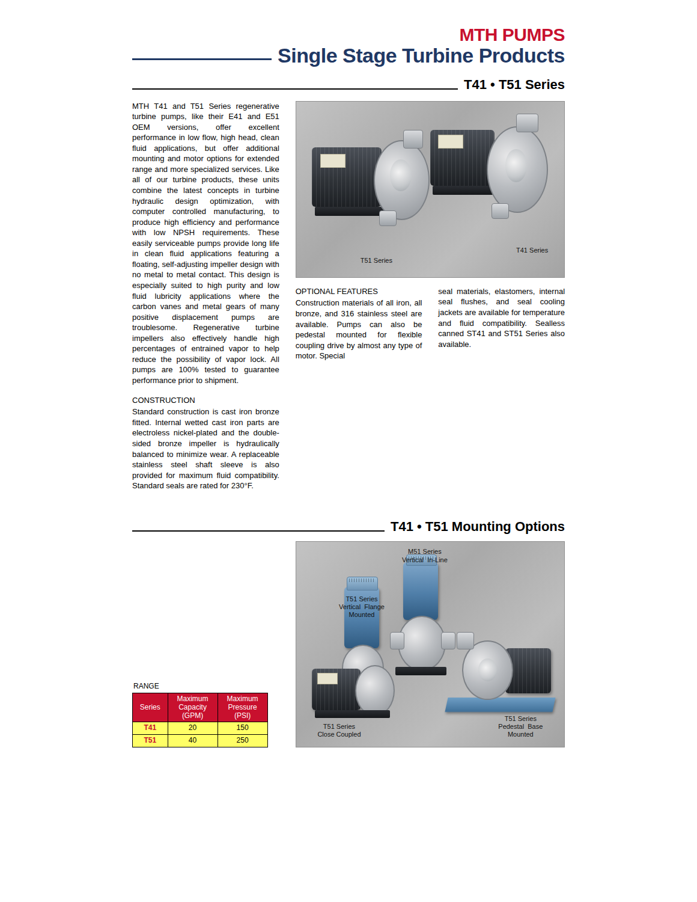MTH PUMPS
Single Stage Turbine Products
T41 • T51 Series
MTH T41 and T51 Series regenerative turbine pumps, like their E41 and E51 OEM versions, offer excellent performance in low flow, high head, clean fluid applications, but offer additional mounting and motor options for extended range and more specialized services. Like all of our turbine products, these units combine the latest concepts in turbine hydraulic design optimization, with computer controlled manufacturing, to produce high efficiency and performance with low NPSH requirements. These easily serviceable pumps provide long life in clean fluid applications featuring a floating, self-adjusting impeller design with no metal to metal contact. This design is especially suited to high purity and low fluid lubricity applications where the carbon vanes and metal gears of many positive displacement pumps are troublesome. Regenerative turbine impellers also effectively handle high percentages of entrained vapor to help reduce the possibility of vapor lock. All pumps are 100% tested to guarantee performance prior to shipment.
Construction
Standard construction is cast iron bronze fitted. Internal wetted cast iron parts are electroless nickel-plated and the double-sided bronze impeller is hydraulically balanced to minimize wear. A replaceable stainless steel shaft sleeve is also provided for maximum fluid compatibility. Standard seals are rated for 230°F.
T51 Series
T41 Series
Optional Features
Construction materials of all iron, all bronze, and 316 stainless steel are available. Pumps can also be pedestal mounted for flexible coupling drive by almost any type of motor. Special
seal materials, elastomers, internal seal flushes, and seal cooling jackets are available for temperature and fluid compatibility. Sealless canned ST41 and ST51 Series also available.
T41 • T51 Mounting Options
RANGE
| Series | Maximum Capacity (GPM) | Maximum Pressure (PSI) |
| --- | --- | --- |
| T41 | 20 | 150 |
| T51 | 40 | 250 |
M51 Series
Vertical In-Line
T51 Series
Vertical Flange
Mounted
T51 Series
Close Coupled
T51 Series
Pedestal Base
Mounted